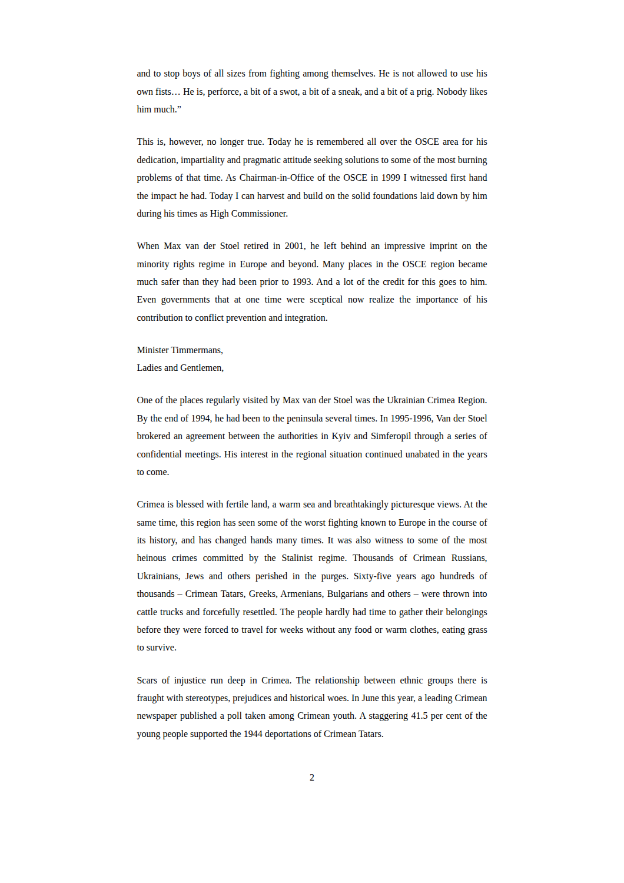and to stop boys of all sizes from fighting among themselves. He is not allowed to use his own fists… He is, perforce, a bit of a swot, a bit of a sneak, and a bit of a prig. Nobody likes him much.”
This is, however, no longer true. Today he is remembered all over the OSCE area for his dedication, impartiality and pragmatic attitude seeking solutions to some of the most burning problems of that time. As Chairman-in-Office of the OSCE in 1999 I witnessed first hand the impact he had. Today I can harvest and build on the solid foundations laid down by him during his times as High Commissioner.
When Max van der Stoel retired in 2001, he left behind an impressive imprint on the minority rights regime in Europe and beyond. Many places in the OSCE region became much safer than they had been prior to 1993. And a lot of the credit for this goes to him. Even governments that at one time were sceptical now realize the importance of his contribution to conflict prevention and integration.
Minister Timmermans, Ladies and Gentlemen,
One of the places regularly visited by Max van der Stoel was the Ukrainian Crimea Region. By the end of 1994, he had been to the peninsula several times. In 1995-1996, Van der Stoel brokered an agreement between the authorities in Kyiv and Simferopil through a series of confidential meetings. His interest in the regional situation continued unabated in the years to come.
Crimea is blessed with fertile land, a warm sea and breathtakingly picturesque views. At the same time, this region has seen some of the worst fighting known to Europe in the course of its history, and has changed hands many times. It was also witness to some of the most heinous crimes committed by the Stalinist regime. Thousands of Crimean Russians, Ukrainians, Jews and others perished in the purges. Sixty-five years ago hundreds of thousands – Crimean Tatars, Greeks, Armenians, Bulgarians and others – were thrown into cattle trucks and forcefully resettled. The people hardly had time to gather their belongings before they were forced to travel for weeks without any food or warm clothes, eating grass to survive.
Scars of injustice run deep in Crimea. The relationship between ethnic groups there is fraught with stereotypes, prejudices and historical woes. In June this year, a leading Crimean newspaper published a poll taken among Crimean youth. A staggering 41.5 per cent of the young people supported the 1944 deportations of Crimean Tatars.
2